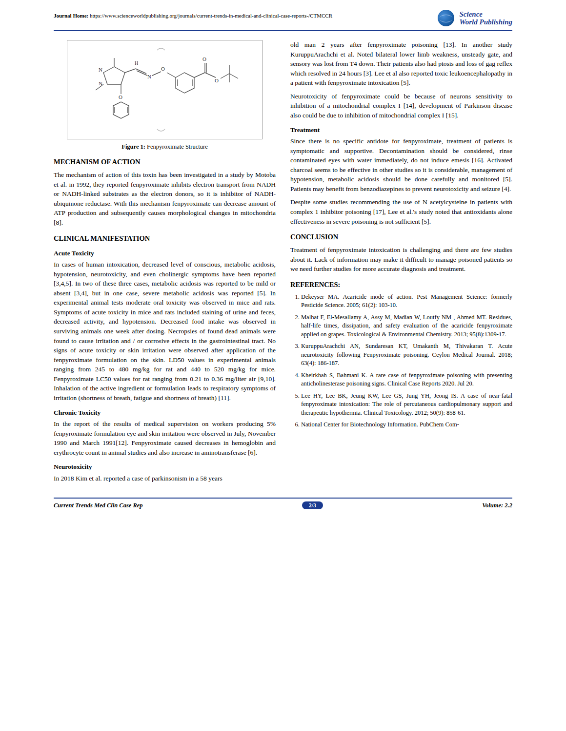Journal Home: https://www.scienceworldpublishing.org/journals/current-trends-in-medical-and-clinical-case-reports-/CTMCCR
Science
World Publishing
N N O H N O O O
Figure 1: Fenpyroximate Structure
Mechanism of Action
The mechanism of action of this toxin has been investigated in a study by Motoba et al. in 1992, they reported fenpyroximate inhibits electron transport from NADH or NADH-linked substrates as the electron donors, so it is inhibitor of NADH-ubiquinone reductase. With this mechanism fenpyroximate can decrease amount of ATP production and subsequently causes morphological changes in mitochondria [8].
Clinical Manifestation
Acute Toxicity
In cases of human intoxication, decreased level of conscious, metabolic acidosis, hypotension, neurotoxicity, and even cholinergic symptoms have been reported [3,4,5]. In two of these three cases, metabolic acidosis was reported to be mild or absent [3,4], but in one case, severe metabolic acidosis was reported [5]. In experimental animal tests moderate oral toxicity was observed in mice and rats. Symptoms of acute toxicity in mice and rats included staining of urine and feces, decreased activity, and hypotension. Decreased food intake was observed in surviving animals one week after dosing. Necropsies of found dead animals were found to cause irritation and / or corrosive effects in the gastrointestinal tract. No signs of acute toxicity or skin irritation were observed after application of the fenpyroximate formulation on the skin. LD50 values in experimental animals ranging from 245 to 480 mg/kg for rat and 440 to 520 mg/kg for mice. Fenpyroximate LC50 values for rat ranging from 0.21 to 0.36 mg/liter air [9,10]. Inhalation of the active ingredient or formulation leads to respiratory symptoms of irritation (shortness of breath, fatigue and shortness of breath) [11].
Chronic Toxicity
In the report of the results of medical supervision on workers producing 5% fenpyroximate formulation eye and skin irritation were observed in July, November 1990 and March 1991[12]. Fenpyroximate caused decreases in hemoglobin and erythrocyte count in animal studies and also increase in aminotransferase [6].
Neurotoxicity
In 2018 Kim et al. reported a case of parkinsonism in a 58 years
old man 2 years after fenpyroximate poisoning [13]. In another study KuruppuArachchi et al. Noted bilateral lower limb weakness, unsteady gate, and sensory was lost from T4 down. Their patients also had ptosis and loss of gag reflex which resolved in 24 hours [3]. Lee et al also reported toxic leukoencephalopathy in a patient with fenpyroximate intoxication [5].
Neurotoxicity of fenpyroximate could be because of neurons sensitivity to inhibition of a mitochondrial complex I [14], development of Parkinson disease also could be due to inhibition of mitochondrial complex I [15].
Treatment
Since there is no specific antidote for fenpyroximate, treatment of patients is symptomatic and supportive. Decontamination should be considered, rinse contaminated eyes with water immediately, do not induce emesis [16]. Activated charcoal seems to be effective in other studies so it is considerable, management of hypotension, metabolic acidosis should be done carefully and monitored [5]. Patients may benefit from benzodiazepines to prevent neurotoxicity and seizure [4].
Despite some studies recommending the use of N acetylcysteine in patients with complex 1 inhibitor poisoning [17], Lee et al.'s study noted that antioxidants alone effectiveness in severe poisoning is not sufficient [5].
Conclusion
Treatment of fenpyroximate intoxication is challenging and there are few studies about it. Lack of information may make it difficult to manage poisoned patients so we need further studies for more accurate diagnosis and treatment.
References:
Dekeyser MA. Acaricide mode of action. Pest Management Science: formerly Pesticide Science. 2005; 61(2): 103-10.
Malhat F, El-Mesallamy A, Assy M, Madian W, Loutfy NM , Ahmed MT. Residues, half-life times, dissipation, and safety evaluation of the acaricide fenpyroximate applied on grapes. Toxicological & Environmental Chemistry. 2013; 95(8):1309-17.
KuruppuArachchi AN, Sundaresan KT, Umakanth M, Thivakaran T. Acute neurotoxicity following Fenpyroximate poisoning. Ceylon Medical Journal. 2018; 63(4): 186-187.
Kheirkhah S, Bahmani K. A rare case of fenpyroximate poisoning with presenting anticholinesterase poisoning signs. Clinical Case Reports 2020. Jul 20.
Lee HY, Lee BK, Jeung KW, Lee GS, Jung YH, Jeong IS. A case of near-fatal fenpyroximate intoxication: The role of percutaneous cardiopulmonary support and therapeutic hypothermia. Clinical Toxicology. 2012; 50(9): 858-61.
National Center for Biotechnology Information. PubChem Com-
Current Trends Med Clin Case Rep
2/3
Volume: 2.2